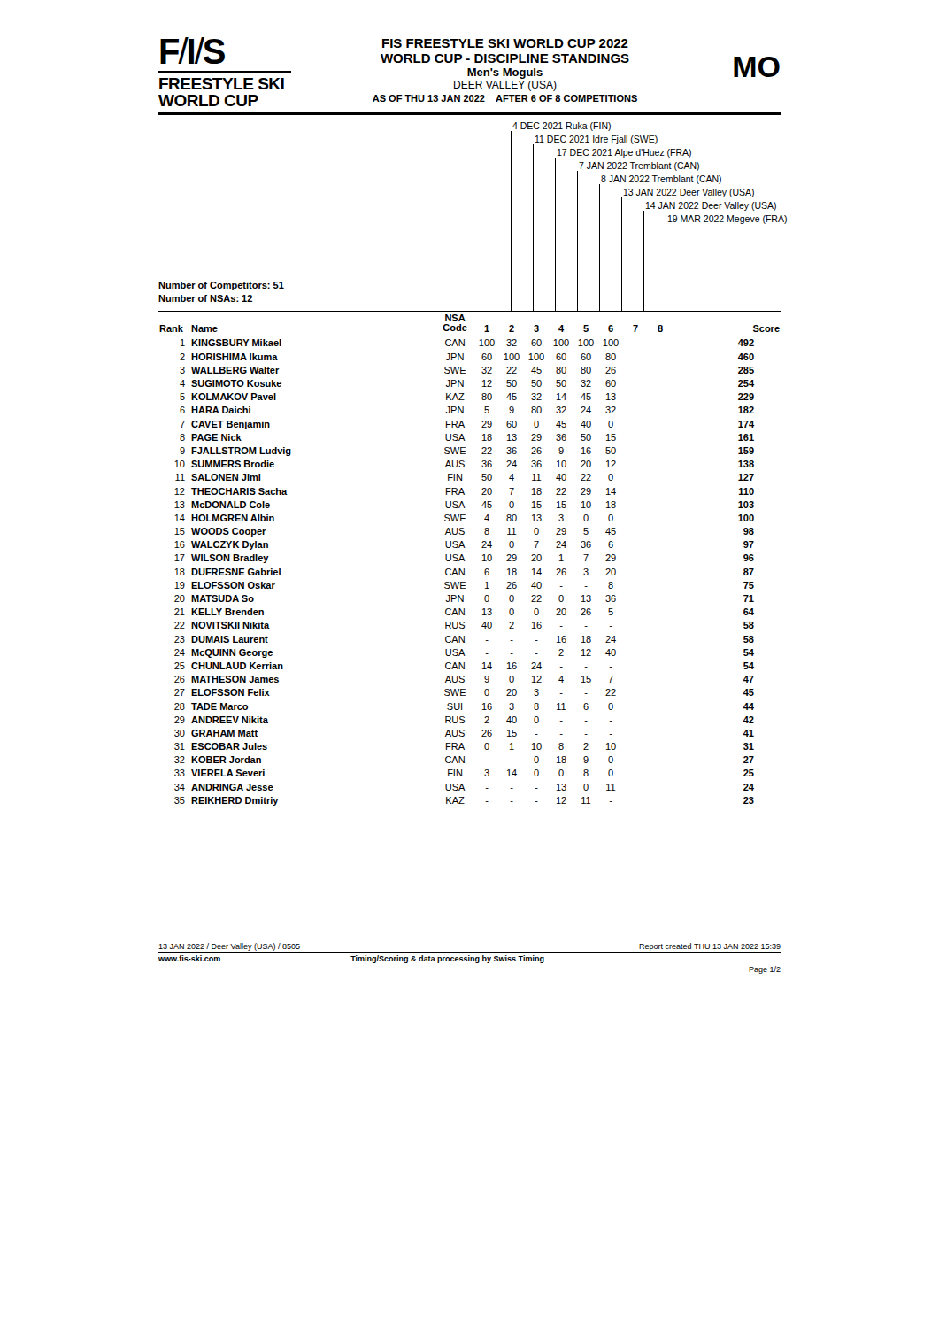F/I/S
FREESTYLE SKI
WORLD CUP
FIS FREESTYLE SKI WORLD CUP 2022
WORLD CUP - DISCIPLINE STANDINGS
Men's Moguls
DEER VALLEY (USA)
AS OF THU 13 JAN 2022 AFTER 6 OF 8 COMPETITIONS
MO
4 DEC 2021 Ruka (FIN)
11 DEC 2021 Idre Fjall (SWE)
17 DEC 2021 Alpe d'Huez (FRA)
7 JAN 2022 Tremblant (CAN)
8 JAN 2022 Tremblant (CAN)
13 JAN 2022 Deer Valley (USA)
14 JAN 2022 Deer Valley (USA)
19 MAR 2022 Megeve (FRA)
Number of Competitors: 51
Number of NSAs: 12
| Rank | Name | NSA Code | 1 | 2 | 3 | 4 | 5 | 6 | 7 | 8 | Score |
| --- | --- | --- | --- | --- | --- | --- | --- | --- | --- | --- | --- |
| 1 | KINGSBURY Mikael | CAN | 100 | 32 | 60 | 100 | 100 | 100 | | | 492 |
| 2 | HORISHIMA Ikuma | JPN | 60 | 100 | 100 | 60 | 60 | 80 | | | 460 |
| 3 | WALLBERG Walter | SWE | 32 | 22 | 45 | 80 | 80 | 26 | | | 285 |
| 4 | SUGIMOTO Kosuke | JPN | 12 | 50 | 50 | 50 | 32 | 60 | | | 254 |
| 5 | KOLMAKOV Pavel | KAZ | 80 | 45 | 32 | 14 | 45 | 13 | | | 229 |
| 6 | HARA Daichi | JPN | 5 | 9 | 80 | 32 | 24 | 32 | | | 182 |
| 7 | CAVET Benjamin | FRA | 29 | 60 | 0 | 45 | 40 | 0 | | | 174 |
| 8 | PAGE Nick | USA | 18 | 13 | 29 | 36 | 50 | 15 | | | 161 |
| 9 | FJALLSTROM Ludvig | SWE | 22 | 36 | 26 | 9 | 16 | 50 | | | 159 |
| 10 | SUMMERS Brodie | AUS | 36 | 24 | 36 | 10 | 20 | 12 | | | 138 |
| 11 | SALONEN Jimi | FIN | 50 | 4 | 11 | 40 | 22 | 0 | | | 127 |
| 12 | THEOCHARIS Sacha | FRA | 20 | 7 | 18 | 22 | 29 | 14 | | | 110 |
| 13 | McDONALD Cole | USA | 45 | 0 | 15 | 15 | 10 | 18 | | | 103 |
| 14 | HOLMGREN Albin | SWE | 4 | 80 | 13 | 3 | 0 | 0 | | | 100 |
| 15 | WOODS Cooper | AUS | 8 | 11 | 0 | 29 | 5 | 45 | | | 98 |
| 16 | WALCZYK Dylan | USA | 24 | 0 | 7 | 24 | 36 | 6 | | | 97 |
| 17 | WILSON Bradley | USA | 10 | 29 | 20 | 1 | 7 | 29 | | | 96 |
| 18 | DUFRESNE Gabriel | CAN | 6 | 18 | 14 | 26 | 3 | 20 | | | 87 |
| 19 | ELOFSSON Oskar | SWE | 1 | 26 | 40 | - | - | 8 | | | 75 |
| 20 | MATSUDA So | JPN | 0 | 0 | 22 | 0 | 13 | 36 | | | 71 |
| 21 | KELLY Brenden | CAN | 13 | 0 | 0 | 20 | 26 | 5 | | | 64 |
| 22 | NOVITSKII Nikita | RUS | 40 | 2 | 16 | - | - | - | | | 58 |
| 23 | DUMAIS Laurent | CAN | - | - | - | 16 | 18 | 24 | | | 58 |
| 24 | McQUINN George | USA | - | - | - | 2 | 12 | 40 | | | 54 |
| 25 | CHUNLAUD Kerrian | CAN | 14 | 16 | 24 | - | - | - | | | 54 |
| 26 | MATHESON James | AUS | 9 | 0 | 12 | 4 | 15 | 7 | | | 47 |
| 27 | ELOFSSON Felix | SWE | 0 | 20 | 3 | - | - | 22 | | | 45 |
| 28 | TADE Marco | SUI | 16 | 3 | 8 | 11 | 6 | 0 | | | 44 |
| 29 | ANDREEV Nikita | RUS | 2 | 40 | 0 | - | - | - | | | 42 |
| 30 | GRAHAM Matt | AUS | 26 | 15 | - | - | - | - | | | 41 |
| 31 | ESCOBAR Jules | FRA | 0 | 1 | 10 | 8 | 2 | 10 | | | 31 |
| 32 | KOBER Jordan | CAN | - | - | 0 | 18 | 9 | 0 | | | 27 |
| 33 | VIERELA Severi | FIN | 3 | 14 | 0 | 0 | 8 | 0 | | | 25 |
| 34 | ANDRINGA Jesse | USA | - | - | - | 13 | 0 | 11 | | | 24 |
| 35 | REIKHERD Dmitriy | KAZ | - | - | - | 12 | 11 | - | | | 23 |
13 JAN 2022 / Deer Valley (USA) / 8505
Report created THU 13 JAN 2022 15:39
www.fis-ski.com
Timing/Scoring & data processing by Swiss Timing
Page 1/2